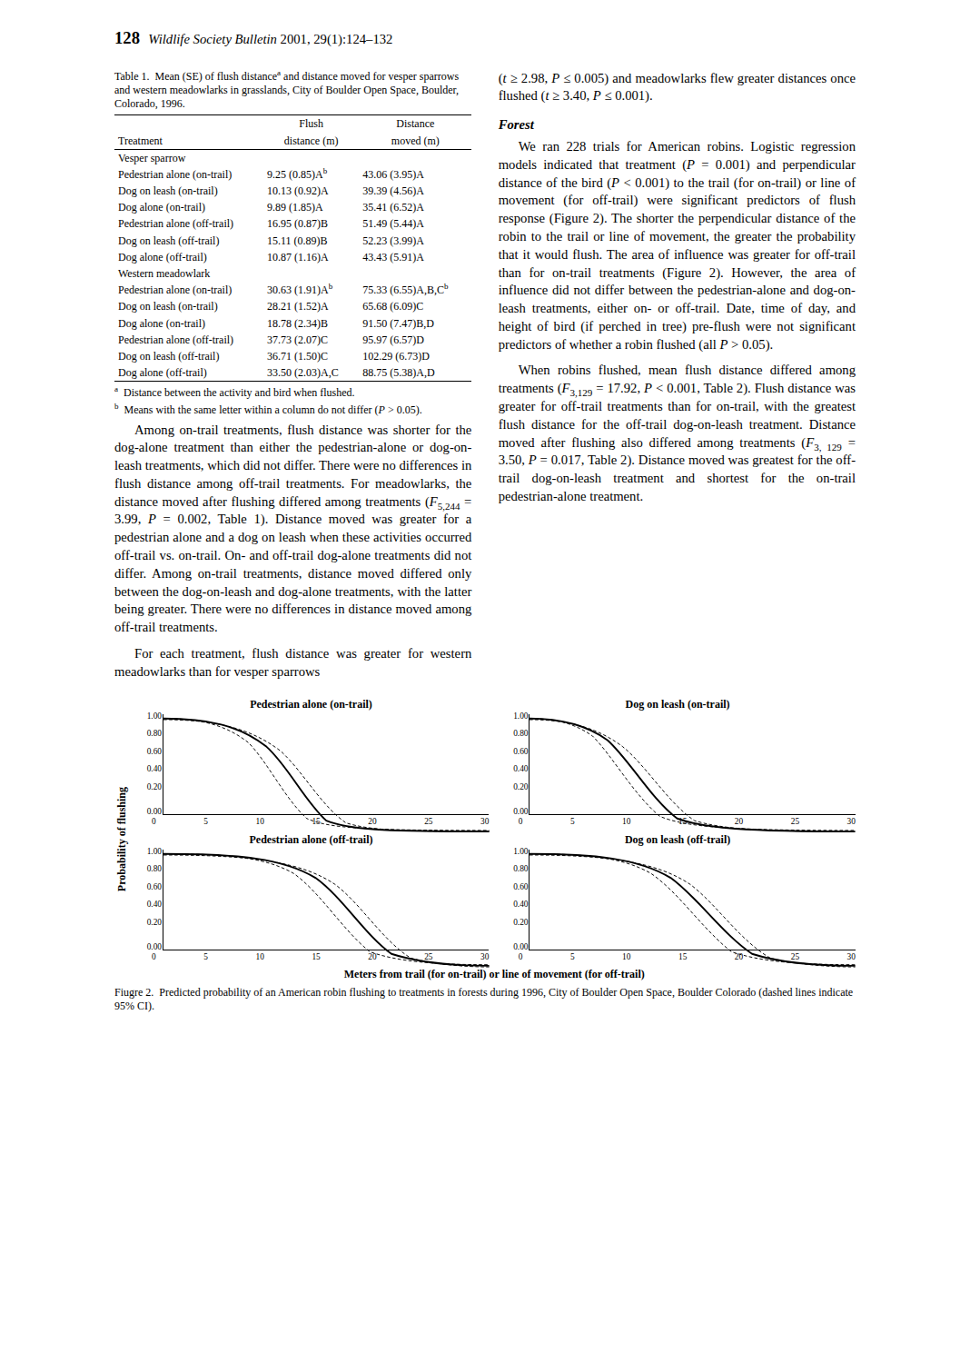128 Wildlife Society Bulletin 2001, 29(1):124–132
Table 1. Mean (SE) of flush distance a and distance moved for vesper sparrows and western meadowlarks in grasslands, City of Boulder Open Space, Boulder, Colorado, 1996.
| | Flush | Distance |
| --- | --- | --- |
| Treatment | distance (m) | moved (m) |
| Vesper sparrow |
| Pedestrian alone (on-trail) | 9.25 (0.85)A b | 43.06 (3.95)A |
| Dog on leash (on-trail) | 10.13 (0.92)A | 39.39 (4.56)A |
| Dog alone (on-trail) | 9.89 (1.85)A | 35.41 (6.52)A |
| Pedestrian alone (off-trail) | 16.95 (0.87)B | 51.49 (5.44)A |
| Dog on leash (off-trail) | 15.11 (0.89)B | 52.23 (3.99)A |
| Dog alone (off-trail) | 10.87 (1.16)A | 43.43 (5.91)A |
| Western meadowlark |
| Pedestrian alone (on-trail) | 30.63 (1.91)A b | 75.33 (6.55)A,B,C b |
| Dog on leash (on-trail) | 28.21 (1.52)A | 65.68 (6.09)C |
| Dog alone (on-trail) | 18.78 (2.34)B | 91.50 (7.47)B,D |
| Pedestrian alone (off-trail) | 37.73 (2.07)C | 95.97 (6.57)D |
| Dog on leash (off-trail) | 36.71 (1.50)C | 102.29 (6.73)D |
| Dog alone (off-trail) | 33.50 (2.03)A,C | 88.75 (5.38)A,D |
a Distance between the activity and bird when flushed.
b Means with the same letter within a column do not differ (P > 0.05).
Among on-trail treatments, flush distance was shorter for the dog-alone treatment than either the pedestrian-alone or dog-on-leash treatments, which did not differ. There were no differences in flush distance among off-trail treatments. For meadowlarks, the distance moved after flushing differed among treatments (F5,244 = 3.99, P = 0.002, Table 1). Distance moved was greater for a pedestrian alone and a dog on leash when these activities occurred off-trail vs. on-trail. On- and off-trail dog-alone treatments did not differ. Among on-trail treatments, distance moved differed only between the dog-on-leash and dog-alone treatments, with the latter being greater. There were no differences in distance moved among off-trail treatments.
For each treatment, flush distance was greater for western meadowlarks than for vesper sparrows
(t ≥ 2.98, P ≤ 0.005) and meadowlarks flew greater distances once flushed (t ≥ 3.40, P ≤ 0.001).
Forest
We ran 228 trials for American robins. Logistic regression models indicated that treatment (P = 0.001) and perpendicular distance of the bird (P < 0.001) to the trail (for on-trail) or line of movement (for off-trail) were significant predictors of flush response (Figure 2). The shorter the perpendicular distance of the robin to the trail or line of movement, the greater the probability that it would flush. The area of influence was greater for off-trail than for on-trail treatments (Figure 2). However, the area of influence did not differ between the pedestrian-alone and dog-on-leash treatments, either on- or off-trail. Date, time of day, and height of bird (if perched in tree) pre-flush were not significant predictors of whether a robin flushed (all P > 0.05).
When robins flushed, mean flush distance differed among treatments (F3,129 = 17.92, P < 0.001, Table 2). Flush distance was greater for off-trail treatments than for on-trail, with the greatest flush distance for the off-trail dog-on-leash treatment. Distance moved after flushing also differed among treatments (F3, 129 = 3.50, P = 0.017, Table 2). Distance moved was greatest for the off-trail dog-on-leash treatment and shortest for the on-trail pedestrian-alone treatment.
Probability of flushing
Pedestrian alone (on-trail)
1.000.800.600.400.200.00
051015202530
Dog on leash (on-trail)
1.000.800.600.400.200.00
051015202530
Pedestrian alone (off-trail)
1.000.800.600.400.200.00
051015202530
Dog on leash (off-trail)
1.000.800.600.400.200.00
051015202530
Meters from trail (for on-trail) or line of movement (for off-trail)
Fiugre 2. Predicted probability of an American robin flushing to treatments in forests during 1996, City of Boulder Open Space, Boulder Colorado (dashed lines indicate 95% CI).